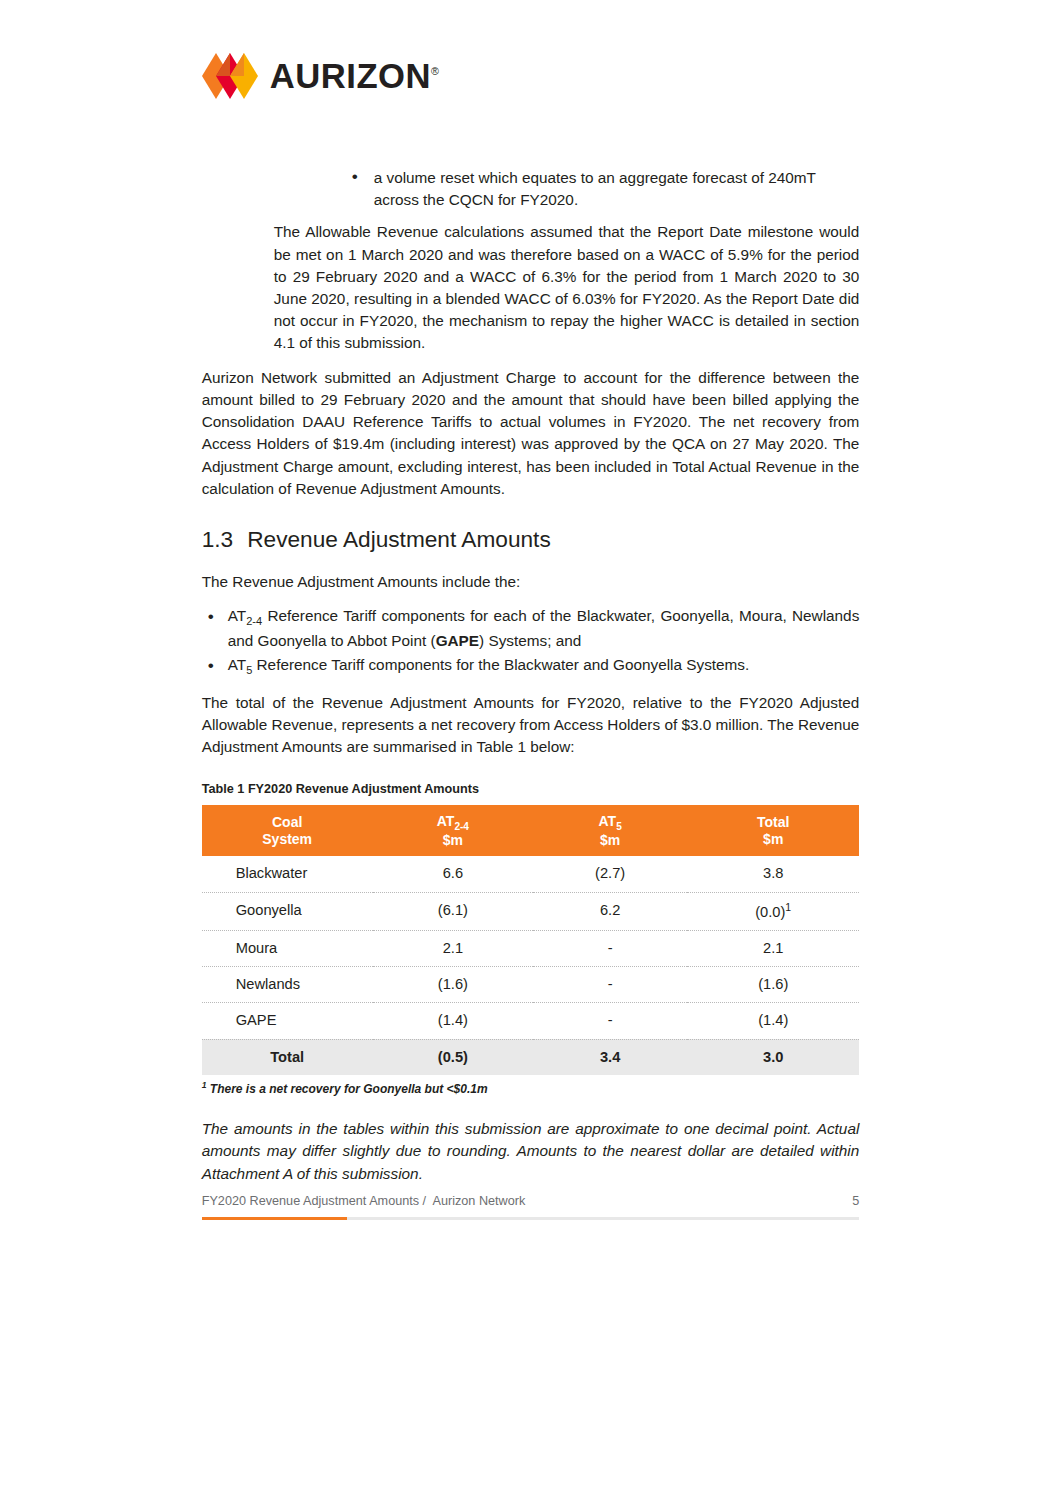AURIZON®
a volume reset which equates to an aggregate forecast of 240mT across the CQCN for FY2020.
The Allowable Revenue calculations assumed that the Report Date milestone would be met on 1 March 2020 and was therefore based on a WACC of 5.9% for the period to 29 February 2020 and a WACC of 6.3% for the period from 1 March 2020 to 30 June 2020, resulting in a blended WACC of 6.03% for FY2020. As the Report Date did not occur in FY2020, the mechanism to repay the higher WACC is detailed in section 4.1 of this submission.
Aurizon Network submitted an Adjustment Charge to account for the difference between the amount billed to 29 February 2020 and the amount that should have been billed applying the Consolidation DAAU Reference Tariffs to actual volumes in FY2020. The net recovery from Access Holders of $19.4m (including interest) was approved by the QCA on 27 May 2020. The Adjustment Charge amount, excluding interest, has been included in Total Actual Revenue in the calculation of Revenue Adjustment Amounts.
1.3 Revenue Adjustment Amounts
The Revenue Adjustment Amounts include the:
AT2-4 Reference Tariff components for each of the Blackwater, Goonyella, Moura, Newlands and Goonyella to Abbot Point (GAPE) Systems; and
AT5 Reference Tariff components for the Blackwater and Goonyella Systems.
The total of the Revenue Adjustment Amounts for FY2020, relative to the FY2020 Adjusted Allowable Revenue, represents a net recovery from Access Holders of $3.0 million. The Revenue Adjustment Amounts are summarised in Table 1 below:
Table 1 FY2020 Revenue Adjustment Amounts
| Coal System | AT 2-4 $m | AT 5 $m | Total $m |
| --- | --- | --- | --- |
| Blackwater | 6.6 | (2.7) | 3.8 |
| Goonyella | (6.1) | 6.2 | (0.0) 1 |
| Moura | 2.1 | - | 2.1 |
| Newlands | (1.6) | - | (1.6) |
| GAPE | (1.4) | - | (1.4) |
| Total | (0.5) | 3.4 | 3.0 |
1 There is a net recovery for Goonyella but <$0.1m
The amounts in the tables within this submission are approximate to one decimal point. Actual amounts may differ slightly due to rounding. Amounts to the nearest dollar are detailed within Attachment A of this submission.
FY2020 Revenue Adjustment Amounts / Aurizon Network 5